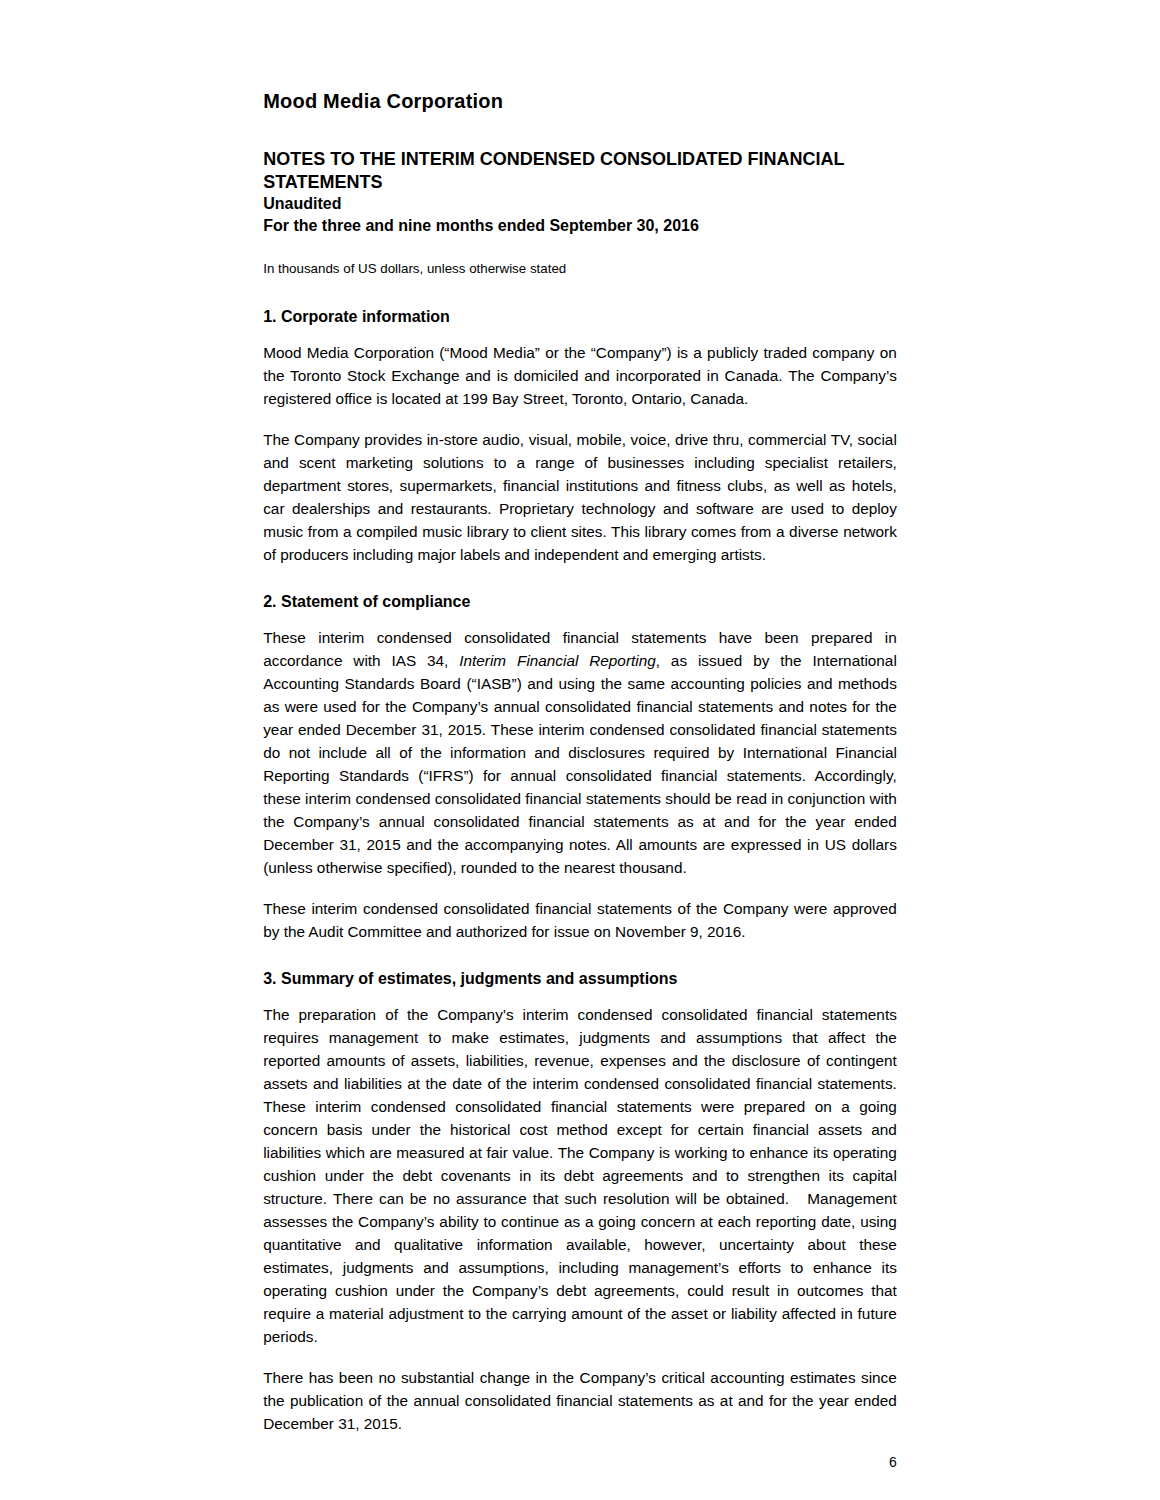Mood Media Corporation
NOTES TO THE INTERIM CONDENSED CONSOLIDATED FINANCIAL STATEMENTS
Unaudited
For the three and nine months ended September 30, 2016
In thousands of US dollars, unless otherwise stated
1. Corporate information
Mood Media Corporation (“Mood Media” or the “Company”) is a publicly traded company on the Toronto Stock Exchange and is domiciled and incorporated in Canada. The Company’s registered office is located at 199 Bay Street, Toronto, Ontario, Canada.
The Company provides in-store audio, visual, mobile, voice, drive thru, commercial TV, social and scent marketing solutions to a range of businesses including specialist retailers, department stores, supermarkets, financial institutions and fitness clubs, as well as hotels, car dealerships and restaurants. Proprietary technology and software are used to deploy music from a compiled music library to client sites. This library comes from a diverse network of producers including major labels and independent and emerging artists.
2. Statement of compliance
These interim condensed consolidated financial statements have been prepared in accordance with IAS 34, Interim Financial Reporting, as issued by the International Accounting Standards Board (“IASB”) and using the same accounting policies and methods as were used for the Company’s annual consolidated financial statements and notes for the year ended December 31, 2015. These interim condensed consolidated financial statements do not include all of the information and disclosures required by International Financial Reporting Standards (“IFRS”) for annual consolidated financial statements. Accordingly, these interim condensed consolidated financial statements should be read in conjunction with the Company’s annual consolidated financial statements as at and for the year ended December 31, 2015 and the accompanying notes. All amounts are expressed in US dollars (unless otherwise specified), rounded to the nearest thousand.
These interim condensed consolidated financial statements of the Company were approved by the Audit Committee and authorized for issue on November 9, 2016.
3. Summary of estimates, judgments and assumptions
The preparation of the Company’s interim condensed consolidated financial statements requires management to make estimates, judgments and assumptions that affect the reported amounts of assets, liabilities, revenue, expenses and the disclosure of contingent assets and liabilities at the date of the interim condensed consolidated financial statements. These interim condensed consolidated financial statements were prepared on a going concern basis under the historical cost method except for certain financial assets and liabilities which are measured at fair value. The Company is working to enhance its operating cushion under the debt covenants in its debt agreements and to strengthen its capital structure. There can be no assurance that such resolution will be obtained. Management assesses the Company’s ability to continue as a going concern at each reporting date, using quantitative and qualitative information available, however, uncertainty about these estimates, judgments and assumptions, including management’s efforts to enhance its operating cushion under the Company’s debt agreements, could result in outcomes that require a material adjustment to the carrying amount of the asset or liability affected in future periods.
There has been no substantial change in the Company’s critical accounting estimates since the publication of the annual consolidated financial statements as at and for the year ended December 31, 2015.
6